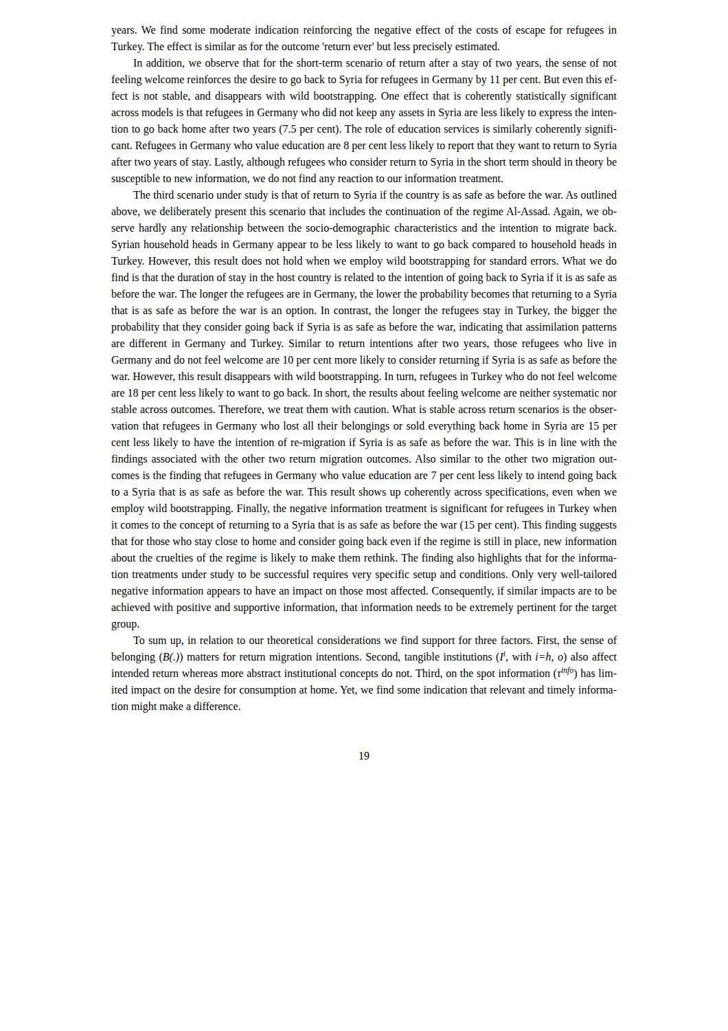years. We find some moderate indication reinforcing the negative effect of the costs of escape for refugees in Turkey. The effect is similar as for the outcome 'return ever' but less precisely estimated.
In addition, we observe that for the short-term scenario of return after a stay of two years, the sense of not feeling welcome reinforces the desire to go back to Syria for refugees in Germany by 11 per cent. But even this effect is not stable, and disappears with wild bootstrapping. One effect that is coherently statistically significant across models is that refugees in Germany who did not keep any assets in Syria are less likely to express the intention to go back home after two years (7.5 per cent). The role of education services is similarly coherently significant. Refugees in Germany who value education are 8 per cent less likely to report that they want to return to Syria after two years of stay. Lastly, although refugees who consider return to Syria in the short term should in theory be susceptible to new information, we do not find any reaction to our information treatment.
The third scenario under study is that of return to Syria if the country is as safe as before the war. As outlined above, we deliberately present this scenario that includes the continuation of the regime Al-Assad. Again, we observe hardly any relationship between the socio-demographic characteristics and the intention to migrate back. Syrian household heads in Germany appear to be less likely to want to go back compared to household heads in Turkey. However, this result does not hold when we employ wild bootstrapping for standard errors. What we do find is that the duration of stay in the host country is related to the intention of going back to Syria if it is as safe as before the war. The longer the refugees are in Germany, the lower the probability becomes that returning to a Syria that is as safe as before the war is an option. In contrast, the longer the refugees stay in Turkey, the bigger the probability that they consider going back if Syria is as safe as before the war, indicating that assimilation patterns are different in Germany and Turkey. Similar to return intentions after two years, those refugees who live in Germany and do not feel welcome are 10 per cent more likely to consider returning if Syria is as safe as before the war. However, this result disappears with wild bootstrapping. In turn, refugees in Turkey who do not feel welcome are 18 per cent less likely to want to go back. In short, the results about feeling welcome are neither systematic nor stable across outcomes. Therefore, we treat them with caution. What is stable across return scenarios is the observation that refugees in Germany who lost all their belongings or sold everything back home in Syria are 15 per cent less likely to have the intention of re-migration if Syria is as safe as before the war. This is in line with the findings associated with the other two return migration outcomes. Also similar to the other two migration outcomes is the finding that refugees in Germany who value education are 7 per cent less likely to intend going back to a Syria that is as safe as before the war. This result shows up coherently across specifications, even when we employ wild bootstrapping. Finally, the negative information treatment is significant for refugees in Turkey when it comes to the concept of returning to a Syria that is as safe as before the war (15 per cent). This finding suggests that for those who stay close to home and consider going back even if the regime is still in place, new information about the cruelties of the regime is likely to make them rethink. The finding also highlights that for the information treatments under study to be successful requires very specific setup and conditions. Only very well-tailored negative information appears to have an impact on those most affected. Consequently, if similar impacts are to be achieved with positive and supportive information, that information needs to be extremely pertinent for the target group.
To sum up, in relation to our theoretical considerations we find support for three factors. First, the sense of belonging (B(.)) matters for return migration intentions. Second, tangible institutions (Ii, with i=h, o) also affect intended return whereas more abstract institutional concepts do not. Third, on the spot information (τinfo) has limited impact on the desire for consumption at home. Yet, we find some indication that relevant and timely information might make a difference.
19